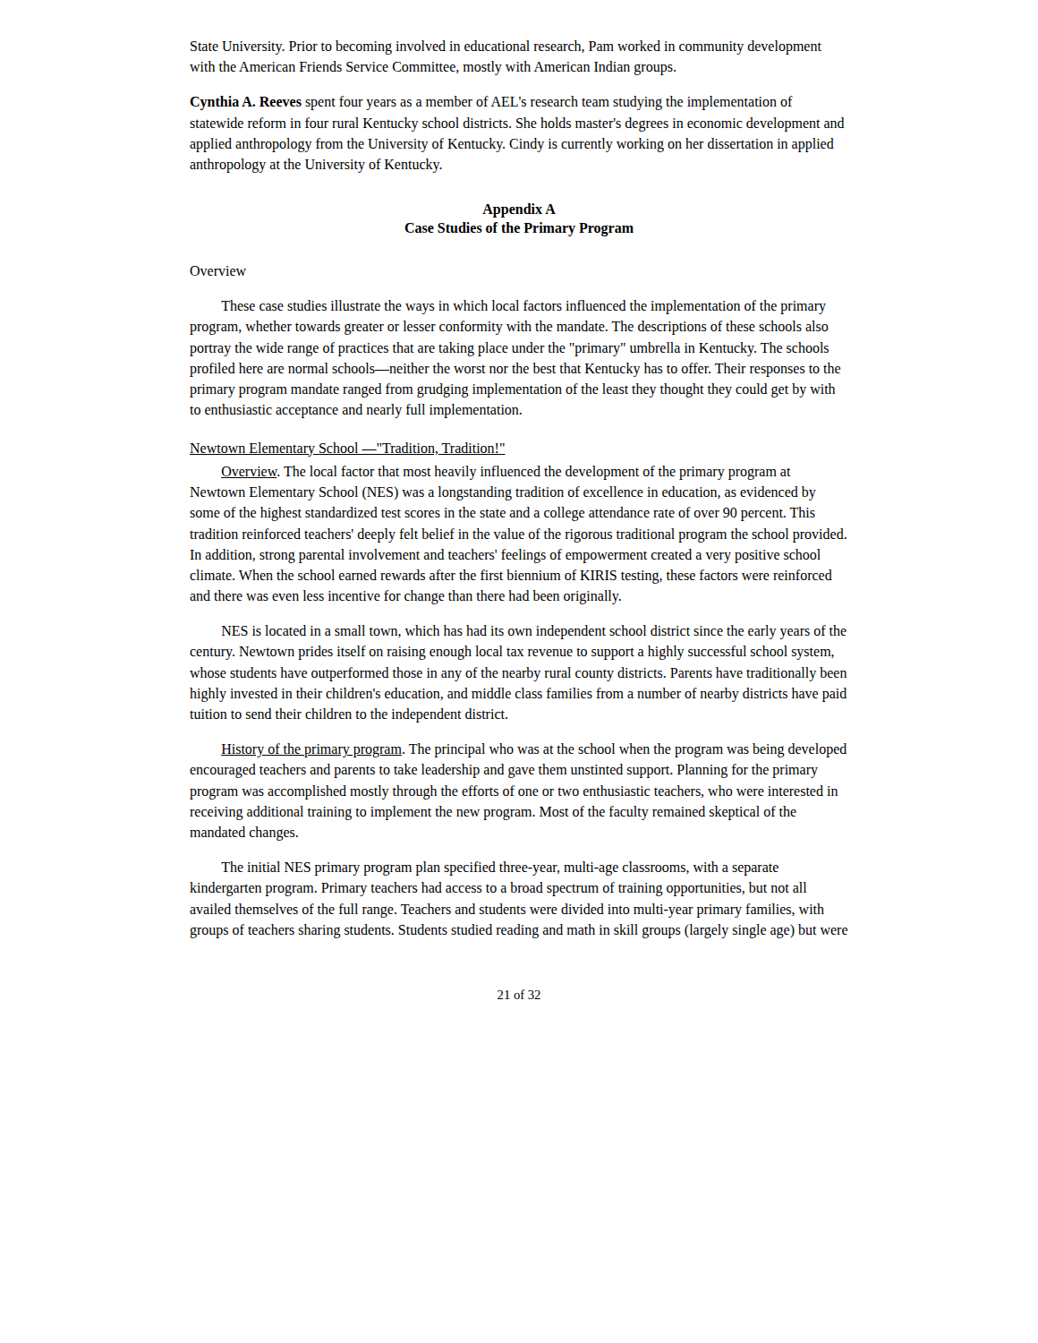State University. Prior to becoming involved in educational research, Pam worked in community development with the American Friends Service Committee, mostly with American Indian groups.
Cynthia A. Reeves spent four years as a member of AEL's research team studying the implementation of statewide reform in four rural Kentucky school districts. She holds master's degrees in economic development and applied anthropology from the University of Kentucky. Cindy is currently working on her dissertation in applied anthropology at the University of Kentucky.
Appendix A
Case Studies of the Primary Program
Overview
These case studies illustrate the ways in which local factors influenced the implementation of the primary program, whether towards greater or lesser conformity with the mandate. The descriptions of these schools also portray the wide range of practices that are taking place under the "primary" umbrella in Kentucky. The schools profiled here are normal schools—neither the worst nor the best that Kentucky has to offer. Their responses to the primary program mandate ranged from grudging implementation of the least they thought they could get by with to enthusiastic acceptance and nearly full implementation.
Newtown Elementary School —"Tradition, Tradition!"
Overview. The local factor that most heavily influenced the development of the primary program at Newtown Elementary School (NES) was a longstanding tradition of excellence in education, as evidenced by some of the highest standardized test scores in the state and a college attendance rate of over 90 percent. This tradition reinforced teachers' deeply felt belief in the value of the rigorous traditional program the school provided. In addition, strong parental involvement and teachers' feelings of empowerment created a very positive school climate. When the school earned rewards after the first biennium of KIRIS testing, these factors were reinforced and there was even less incentive for change than there had been originally.
NES is located in a small town, which has had its own independent school district since the early years of the century. Newtown prides itself on raising enough local tax revenue to support a highly successful school system, whose students have outperformed those in any of the nearby rural county districts. Parents have traditionally been highly invested in their children's education, and middle class families from a number of nearby districts have paid tuition to send their children to the independent district.
History of the primary program. The principal who was at the school when the program was being developed encouraged teachers and parents to take leadership and gave them unstinted support. Planning for the primary program was accomplished mostly through the efforts of one or two enthusiastic teachers, who were interested in receiving additional training to implement the new program. Most of the faculty remained skeptical of the mandated changes.
The initial NES primary program plan specified three-year, multi-age classrooms, with a separate kindergarten program. Primary teachers had access to a broad spectrum of training opportunities, but not all availed themselves of the full range. Teachers and students were divided into multi-year primary families, with groups of teachers sharing students. Students studied reading and math in skill groups (largely single age) but were
21 of 32